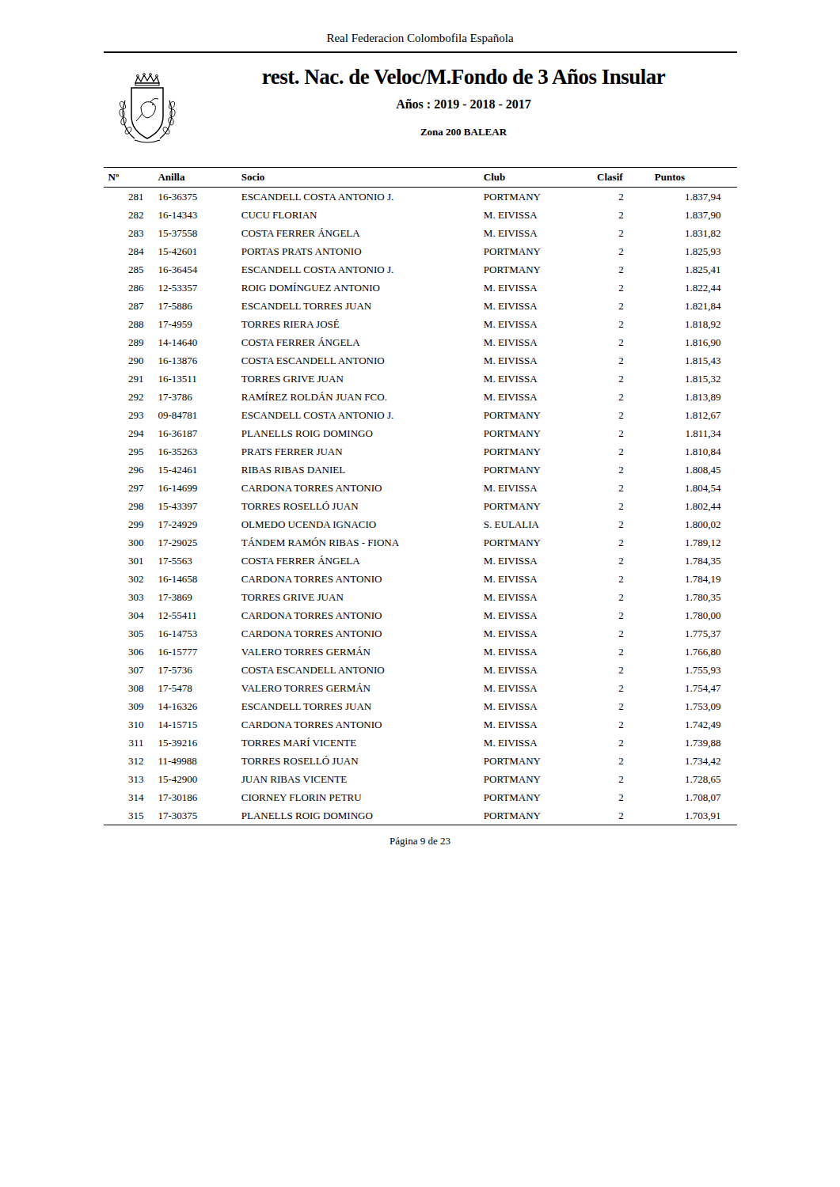Real Federacion Colombofila Española
rest. Nac. de Veloc/M.Fondo de 3 Años Insular
Años : 2019 - 2018 - 2017
Zona 200 BALEAR
| Nº | Anilla | Socio | Club | Clasif | Puntos |
| --- | --- | --- | --- | --- | --- |
| 281 | 16-36375 | ESCANDELL COSTA ANTONIO J. | PORTMANY | 2 | 1.837,94 |
| 282 | 16-14343 | CUCU FLORIAN | M. EIVISSA | 2 | 1.837,90 |
| 283 | 15-37558 | COSTA FERRER ÁNGELA | M. EIVISSA | 2 | 1.831,82 |
| 284 | 15-42601 | PORTAS PRATS ANTONIO | PORTMANY | 2 | 1.825,93 |
| 285 | 16-36454 | ESCANDELL COSTA ANTONIO J. | PORTMANY | 2 | 1.825,41 |
| 286 | 12-53357 | ROIG DOMÍNGUEZ ANTONIO | M. EIVISSA | 2 | 1.822,44 |
| 287 | 17-5886 | ESCANDELL TORRES JUAN | M. EIVISSA | 2 | 1.821,84 |
| 288 | 17-4959 | TORRES RIERA JOSÉ | M. EIVISSA | 2 | 1.818,92 |
| 289 | 14-14640 | COSTA FERRER ÁNGELA | M. EIVISSA | 2 | 1.816,90 |
| 290 | 16-13876 | COSTA ESCANDELL ANTONIO | M. EIVISSA | 2 | 1.815,43 |
| 291 | 16-13511 | TORRES GRIVE JUAN | M. EIVISSA | 2 | 1.815,32 |
| 292 | 17-3786 | RAMÍREZ ROLDÁN JUAN FCO. | M. EIVISSA | 2 | 1.813,89 |
| 293 | 09-84781 | ESCANDELL COSTA ANTONIO J. | PORTMANY | 2 | 1.812,67 |
| 294 | 16-36187 | PLANELLS ROIG DOMINGO | PORTMANY | 2 | 1.811,34 |
| 295 | 16-35263 | PRATS FERRER JUAN | PORTMANY | 2 | 1.810,84 |
| 296 | 15-42461 | RIBAS RIBAS DANIEL | PORTMANY | 2 | 1.808,45 |
| 297 | 16-14699 | CARDONA TORRES ANTONIO | M. EIVISSA | 2 | 1.804,54 |
| 298 | 15-43397 | TORRES ROSELLÓ JUAN | PORTMANY | 2 | 1.802,44 |
| 299 | 17-24929 | OLMEDO UCENDA IGNACIO | S. EULALIA | 2 | 1.800,02 |
| 300 | 17-29025 | TÁNDEM RAMÓN RIBAS - FIONA | PORTMANY | 2 | 1.789,12 |
| 301 | 17-5563 | COSTA FERRER ÁNGELA | M. EIVISSA | 2 | 1.784,35 |
| 302 | 16-14658 | CARDONA TORRES ANTONIO | M. EIVISSA | 2 | 1.784,19 |
| 303 | 17-3869 | TORRES GRIVE JUAN | M. EIVISSA | 2 | 1.780,35 |
| 304 | 12-55411 | CARDONA TORRES ANTONIO | M. EIVISSA | 2 | 1.780,00 |
| 305 | 16-14753 | CARDONA TORRES ANTONIO | M. EIVISSA | 2 | 1.775,37 |
| 306 | 16-15777 | VALERO TORRES GERMÁN | M. EIVISSA | 2 | 1.766,80 |
| 307 | 17-5736 | COSTA ESCANDELL ANTONIO | M. EIVISSA | 2 | 1.755,93 |
| 308 | 17-5478 | VALERO TORRES GERMÁN | M. EIVISSA | 2 | 1.754,47 |
| 309 | 14-16326 | ESCANDELL TORRES JUAN | M. EIVISSA | 2 | 1.753,09 |
| 310 | 14-15715 | CARDONA TORRES ANTONIO | M. EIVISSA | 2 | 1.742,49 |
| 311 | 15-39216 | TORRES MARÍ VICENTE | M. EIVISSA | 2 | 1.739,88 |
| 312 | 11-49988 | TORRES ROSELLÓ JUAN | PORTMANY | 2 | 1.734,42 |
| 313 | 15-42900 | JUAN RIBAS VICENTE | PORTMANY | 2 | 1.728,65 |
| 314 | 17-30186 | CIORNEY FLORIN PETRU | PORTMANY | 2 | 1.708,07 |
| 315 | 17-30375 | PLANELLS ROIG DOMINGO | PORTMANY | 2 | 1.703,91 |
Página 9 de 23